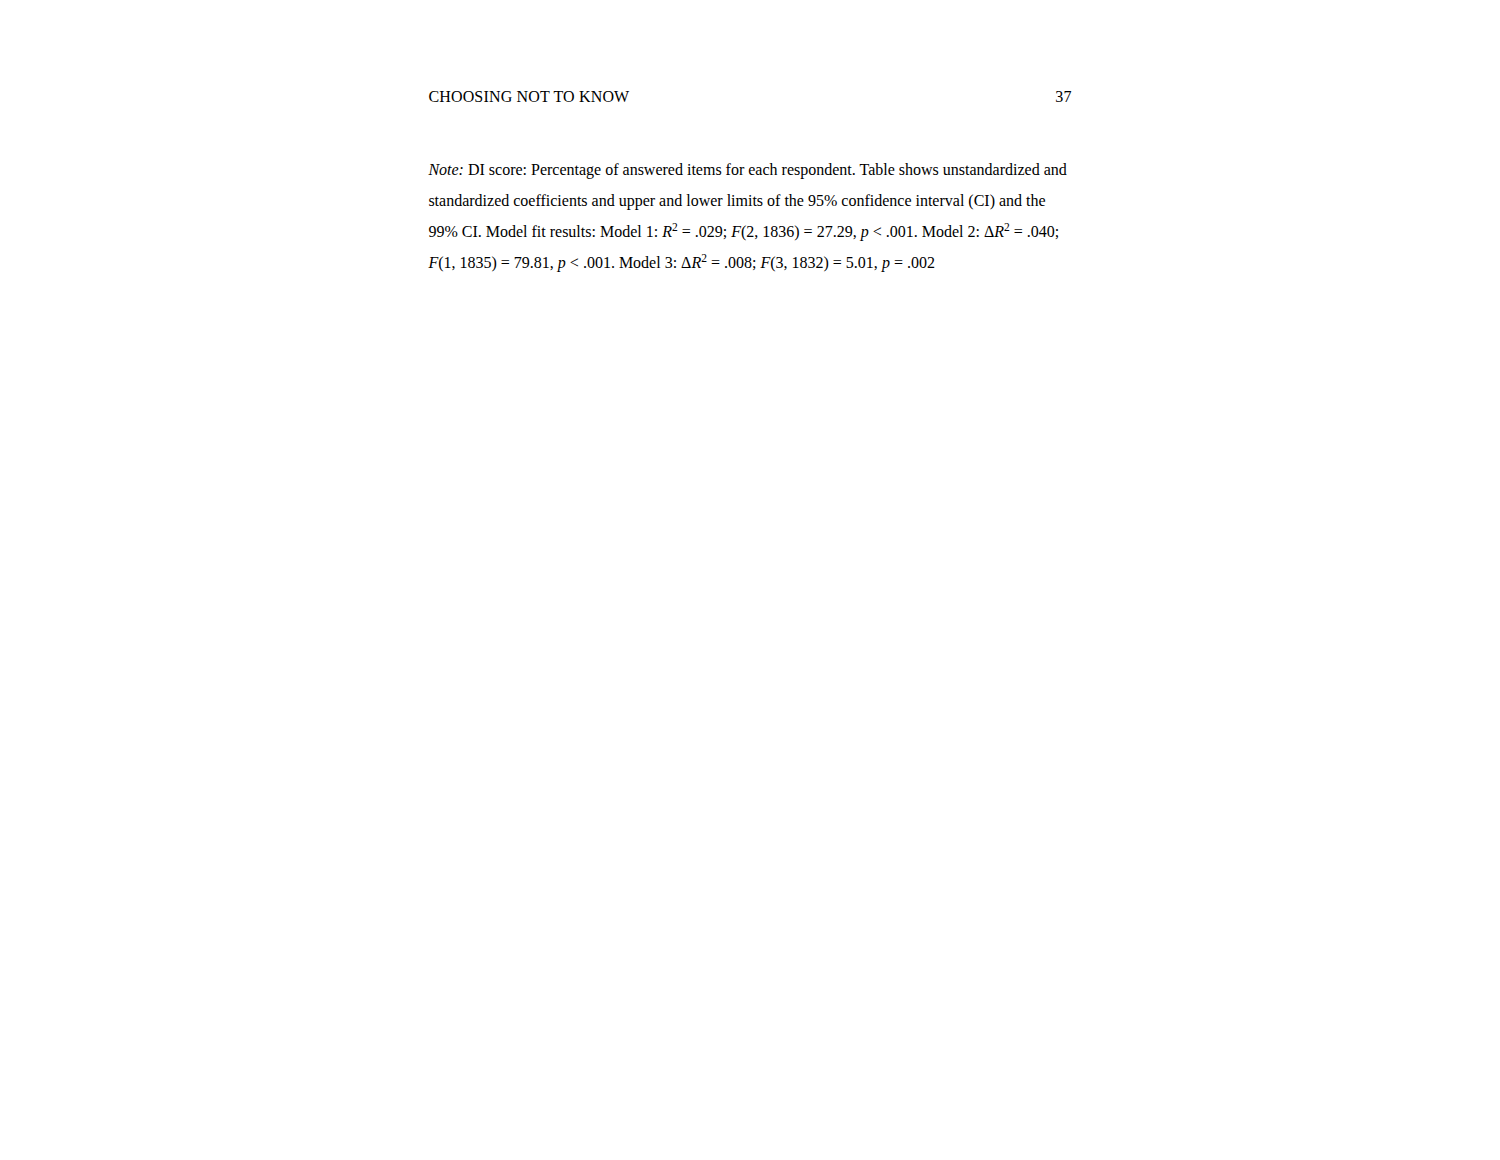Choosing not to know 37
Note: DI score: Percentage of answered items for each respondent. Table shows unstandardized and standardized coefficients and upper and lower limits of the 95% confidence interval (CI) and the 99% CI. Model fit results: Model 1: R2 = .029; F(2, 1836) = 27.29, p < .001. Model 2: ΔR2 = .040; F(1, 1835) = 79.81, p < .001. Model 3: ΔR2 = .008; F(3, 1832) = 5.01, p = .002